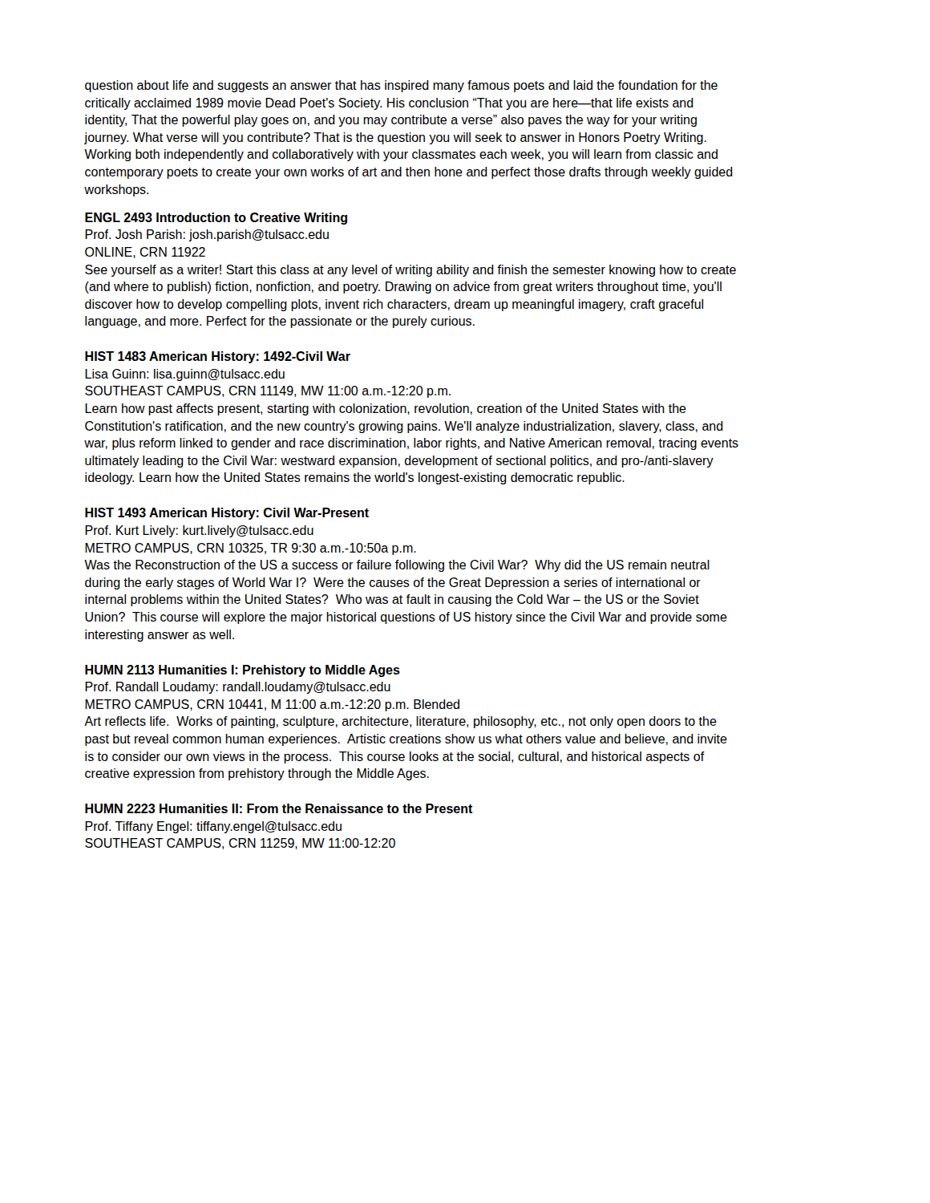question about life and suggests an answer that has inspired many famous poets and laid the foundation for the critically acclaimed 1989 movie Dead Poet's Society. His conclusion “That you are here—that life exists and identity, That the powerful play goes on, and you may contribute a verse” also paves the way for your writing journey. What verse will you contribute? That is the question you will seek to answer in Honors Poetry Writing. Working both independently and collaboratively with your classmates each week, you will learn from classic and contemporary poets to create your own works of art and then hone and perfect those drafts through weekly guided workshops.
ENGL 2493 Introduction to Creative Writing
Prof. Josh Parish: josh.parish@tulsacc.edu
ONLINE, CRN 11922
See yourself as a writer! Start this class at any level of writing ability and finish the semester knowing how to create (and where to publish) fiction, nonfiction, and poetry. Drawing on advice from great writers throughout time, you'll discover how to develop compelling plots, invent rich characters, dream up meaningful imagery, craft graceful language, and more. Perfect for the passionate or the purely curious.
HIST 1483 American History: 1492-Civil War
Lisa Guinn: lisa.guinn@tulsacc.edu
SOUTHEAST CAMPUS, CRN 11149, MW 11:00 a.m.-12:20 p.m.
Learn how past affects present, starting with colonization, revolution, creation of the United States with the Constitution's ratification, and the new country's growing pains. We'll analyze industrialization, slavery, class, and war, plus reform linked to gender and race discrimination, labor rights, and Native American removal, tracing events ultimately leading to the Civil War: westward expansion, development of sectional politics, and pro-/anti-slavery ideology. Learn how the United States remains the world's longest-existing democratic republic.
HIST 1493 American History: Civil War-Present
Prof. Kurt Lively: kurt.lively@tulsacc.edu
METRO CAMPUS, CRN 10325, TR 9:30 a.m.-10:50a p.m.
Was the Reconstruction of the US a success or failure following the Civil War? Why did the US remain neutral during the early stages of World War I? Were the causes of the Great Depression a series of international or internal problems within the United States? Who was at fault in causing the Cold War – the US or the Soviet Union? This course will explore the major historical questions of US history since the Civil War and provide some interesting answer as well.
HUMN 2113 Humanities I: Prehistory to Middle Ages
Prof. Randall Loudamy: randall.loudamy@tulsacc.edu
METRO CAMPUS, CRN 10441, M 11:00 a.m.-12:20 p.m. Blended
Art reflects life. Works of painting, sculpture, architecture, literature, philosophy, etc., not only open doors to the past but reveal common human experiences. Artistic creations show us what others value and believe, and invite is to consider our own views in the process. This course looks at the social, cultural, and historical aspects of creative expression from prehistory through the Middle Ages.
HUMN 2223 Humanities II: From the Renaissance to the Present
Prof. Tiffany Engel: tiffany.engel@tulsacc.edu
SOUTHEAST CAMPUS, CRN 11259, MW 11:00-12:20